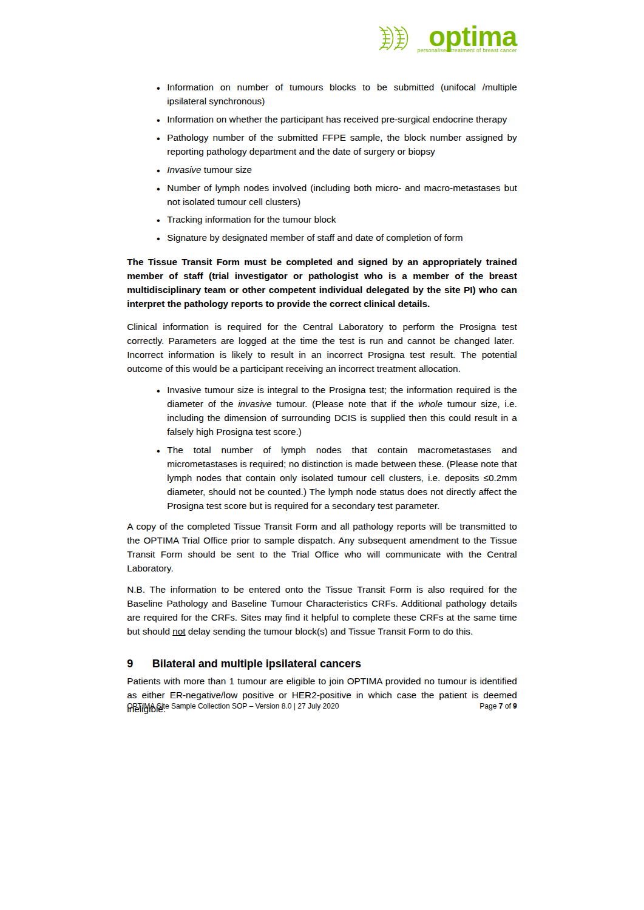optima personalised treatment of breast cancer
Information on number of tumours blocks to be submitted (unifocal /multiple ipsilateral synchronous)
Information on whether the participant has received pre-surgical endocrine therapy
Pathology number of the submitted FFPE sample, the block number assigned by reporting pathology department and the date of surgery or biopsy
Invasive tumour size
Number of lymph nodes involved (including both micro- and macro-metastases but not isolated tumour cell clusters)
Tracking information for the tumour block
Signature by designated member of staff and date of completion of form
The Tissue Transit Form must be completed and signed by an appropriately trained member of staff (trial investigator or pathologist who is a member of the breast multidisciplinary team or other competent individual delegated by the site PI) who can interpret the pathology reports to provide the correct clinical details.
Clinical information is required for the Central Laboratory to perform the Prosigna test correctly. Parameters are logged at the time the test is run and cannot be changed later. Incorrect information is likely to result in an incorrect Prosigna test result. The potential outcome of this would be a participant receiving an incorrect treatment allocation.
Invasive tumour size is integral to the Prosigna test; the information required is the diameter of the invasive tumour. (Please note that if the whole tumour size, i.e. including the dimension of surrounding DCIS is supplied then this could result in a falsely high Prosigna test score.)
The total number of lymph nodes that contain macrometastases and micrometastases is required; no distinction is made between these. (Please note that lymph nodes that contain only isolated tumour cell clusters, i.e. deposits ≤0.2mm diameter, should not be counted.) The lymph node status does not directly affect the Prosigna test score but is required for a secondary test parameter.
A copy of the completed Tissue Transit Form and all pathology reports will be transmitted to the OPTIMA Trial Office prior to sample dispatch. Any subsequent amendment to the Tissue Transit Form should be sent to the Trial Office who will communicate with the Central Laboratory.
N.B. The information to be entered onto the Tissue Transit Form is also required for the Baseline Pathology and Baseline Tumour Characteristics CRFs. Additional pathology details are required for the CRFs. Sites may find it helpful to complete these CRFs at the same time but should not delay sending the tumour block(s) and Tissue Transit Form to do this.
9 Bilateral and multiple ipsilateral cancers
Patients with more than 1 tumour are eligible to join OPTIMA provided no tumour is identified as either ER-negative/low positive or HER2-positive in which case the patient is deemed ineligible.
OPTIMA Site Sample Collection SOP – Version 8.0 | 27 July 2020
Page 7 of 9